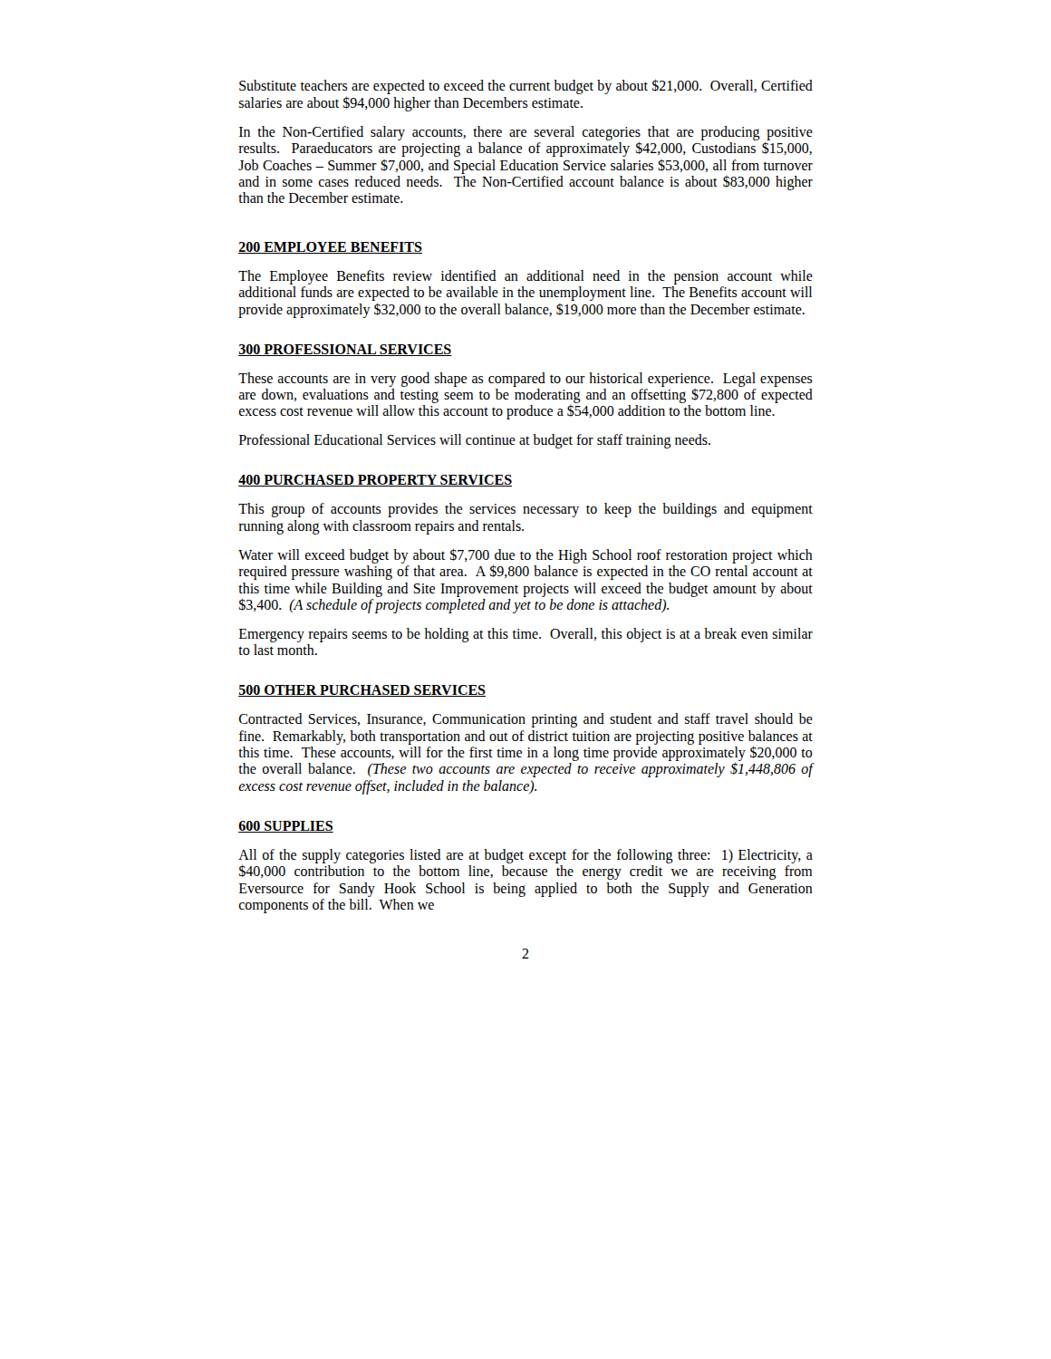Substitute teachers are expected to exceed the current budget by about $21,000. Overall, Certified salaries are about $94,000 higher than Decembers estimate.
In the Non-Certified salary accounts, there are several categories that are producing positive results. Paraeducators are projecting a balance of approximately $42,000, Custodians $15,000, Job Coaches – Summer $7,000, and Special Education Service salaries $53,000, all from turnover and in some cases reduced needs. The Non-Certified account balance is about $83,000 higher than the December estimate.
200 Employee Benefits
The Employee Benefits review identified an additional need in the pension account while additional funds are expected to be available in the unemployment line. The Benefits account will provide approximately $32,000 to the overall balance, $19,000 more than the December estimate.
300 Professional Services
These accounts are in very good shape as compared to our historical experience. Legal expenses are down, evaluations and testing seem to be moderating and an offsetting $72,800 of expected excess cost revenue will allow this account to produce a $54,000 addition to the bottom line.
Professional Educational Services will continue at budget for staff training needs.
400 Purchased Property Services
This group of accounts provides the services necessary to keep the buildings and equipment running along with classroom repairs and rentals.
Water will exceed budget by about $7,700 due to the High School roof restoration project which required pressure washing of that area. A $9,800 balance is expected in the CO rental account at this time while Building and Site Improvement projects will exceed the budget amount by about $3,400. (A schedule of projects completed and yet to be done is attached).
Emergency repairs seems to be holding at this time. Overall, this object is at a break even similar to last month.
500 Other Purchased Services
Contracted Services, Insurance, Communication printing and student and staff travel should be fine. Remarkably, both transportation and out of district tuition are projecting positive balances at this time. These accounts, will for the first time in a long time provide approximately $20,000 to the overall balance. (These two accounts are expected to receive approximately $1,448,806 of excess cost revenue offset, included in the balance).
600 Supplies
All of the supply categories listed are at budget except for the following three: 1) Electricity, a $40,000 contribution to the bottom line, because the energy credit we are receiving from Eversource for Sandy Hook School is being applied to both the Supply and Generation components of the bill. When we
2